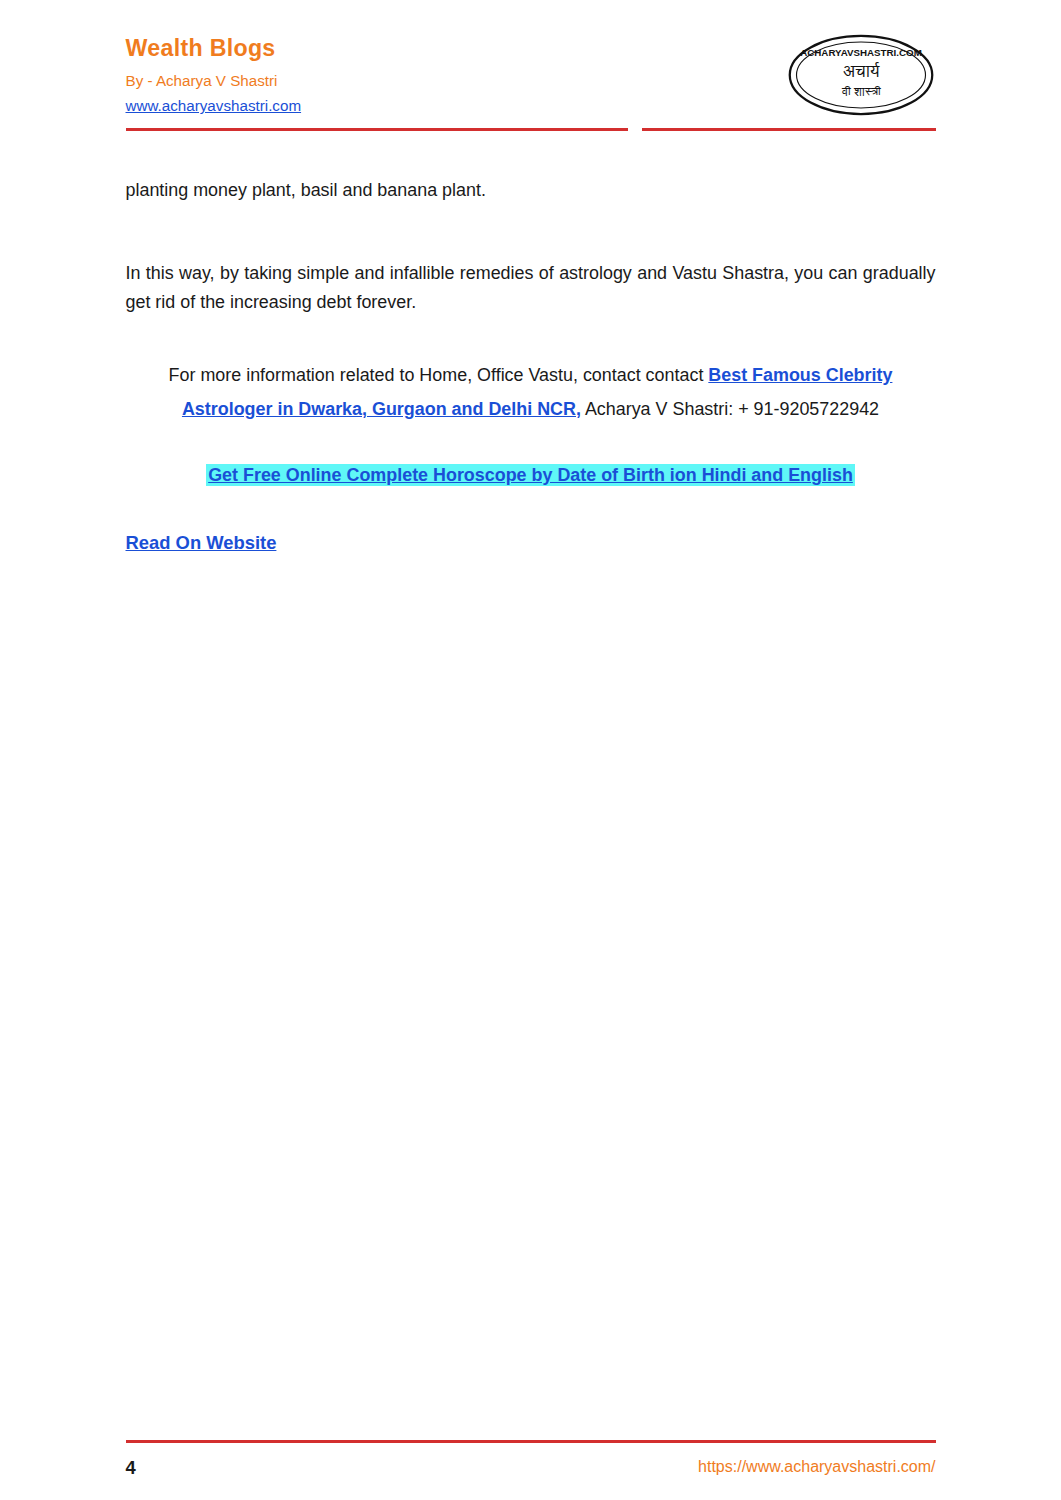Wealth Blogs
By - Acharya V Shastri
www.acharyavshastri.com
ACHARYAVSHASTRI.COM अचार्य वी शास्त्री
planting money plant, basil and banana plant.
In this way, by taking simple and infallible remedies of astrology and Vastu Shastra, you can gradually get rid of the increasing debt forever.
For more information related to Home, Office Vastu, contact contact Best Famous Clebrity Astrologer in Dwarka, Gurgaon and Delhi NCR, Acharya V Shastri: + 91-9205722942
Get Free Online Complete Horoscope by Date of Birth ion Hindi and English
Read On Website
4 https://www.acharyavshastri.com/